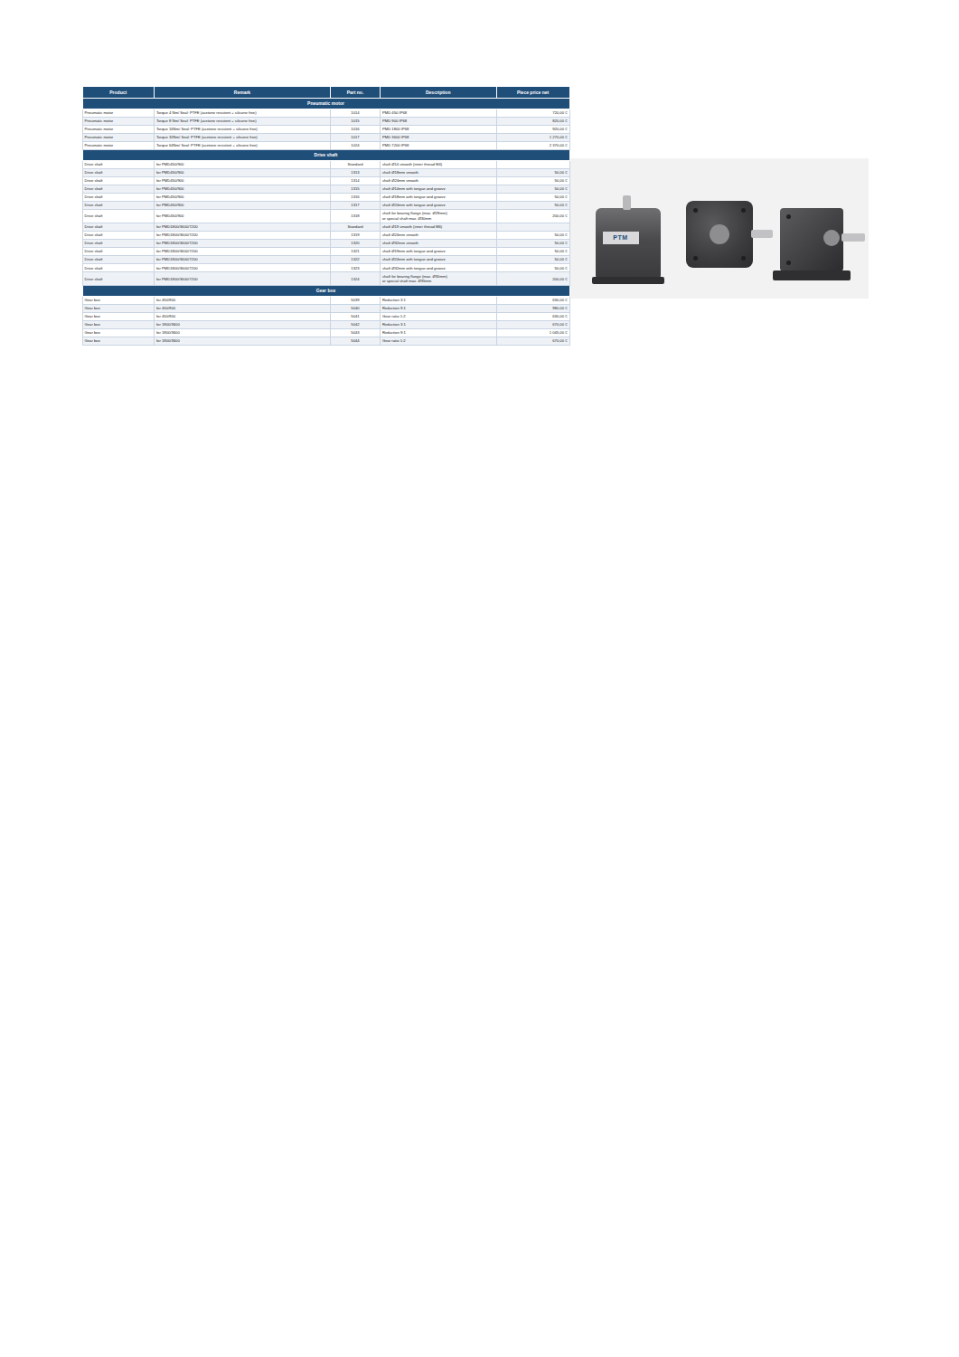| Product | Remark | Part no. | Description | Piece price net |
| --- | --- | --- | --- | --- |
| Pneumatic motor |
| Pneumatic motor | Torque 4 Nm/ Seal: PTFE (acetone resistent + silicone free) | 1014 | PMD 450 IP68 | 720,00 € |
| Pneumatic motor | Torque 8 Nm/ Seal: PTFE (acetone resistent + silicone free) | 1015 | PMD 900 IP68 | 820,00 € |
| Pneumatic motor | Torque 16Nm/ Seal: PTFE (acetone resistent + silicone free) | 1016 | PMD 1800 IP68 | 920,00 € |
| Pneumatic motor | Torque 32Nm/ Seal: PTFE (acetone resistent + silicone free) | 1017 | PMD 3600 IP68 | 1 270,00 € |
| Pneumatic motor | Torque 64Nm/ Seal: PTFE (acetone resistent + silicone free) | 1024 | PMD 7200 IP68 | 2 370,00 € |
| Drive shaft |
| Drive shaft | for PMD450/900 | Standard | shaft Ø14 smooth (inner thread M4) | |
| Drive shaft | for PMD450/900 | 1313 | shaft Ø18mm smooth | 50,00 € |
| Drive shaft | for PMD450/900 | 1314 | shaft Ø24mm smooth | 50,00 € |
| Drive shaft | for PMD450/900 | 1315 | shaft Ø14mm with tongue and groove | 50,00 € |
| Drive shaft | for PMD450/900 | 1316 | shaft Ø18mm with tongue and groove | 50,00 € |
| Drive shaft | for PMD450/900 | 1317 | shaft Ø24mm with tongue and groove | 50,00 € |
| Drive shaft | for PMD450/900 | 1318 | shaft for bearing flange (max. Ø28mm) or special shaft max. Ø30mm | 200,00 € |
| Drive shaft | for PMD1800/3600/7200 | Standard | shaft Ø19 smooth (inner thread M6) | |
| Drive shaft | for PMD1800/3600/7200 | 1319 | shaft Ø24mm smooth | 50,00 € |
| Drive shaft | for PMD1800/3600/7200 | 1320 | shaft Ø32mm smooth | 50,00 € |
| Drive shaft | for PMD1800/3600/7200 | 1321 | shaft Ø19mm with tongue and groove | 50,00 € |
| Drive shaft | for PMD1800/3600/7200 | 1322 | shaft Ø24mm with tongue and groove | 50,00 € |
| Drive shaft | for PMD1800/3600/7200 | 1323 | shaft Ø32mm with tongue and groove | 50,00 € |
| Drive shaft | for PMD1800/3600/7200 | 1324 | shaft for bearing flange (max. Ø30mm) or special shaft max. Ø35mm | 200,00 € |
| Gear box |
| Gear box | for 450/900 | 5039 | Reduction 3:1 | 630,00 € |
| Gear box | for 450/900 | 5040 | Reduction 9:1 | 980,00 € |
| Gear box | for 450/900 | 5041 | Gear ratio 1:2 | 630,00 € |
| Gear box | for 1800/3600 | 5042 | Reduction 3:1 | 670,00 € |
| Gear box | for 1800/3600 | 5043 | Reduction 9:1 | 1 045,00 € |
| Gear box | for 1800/3600 | 5044 | Gear ratio 1:2 | 670,00 € |
PTM